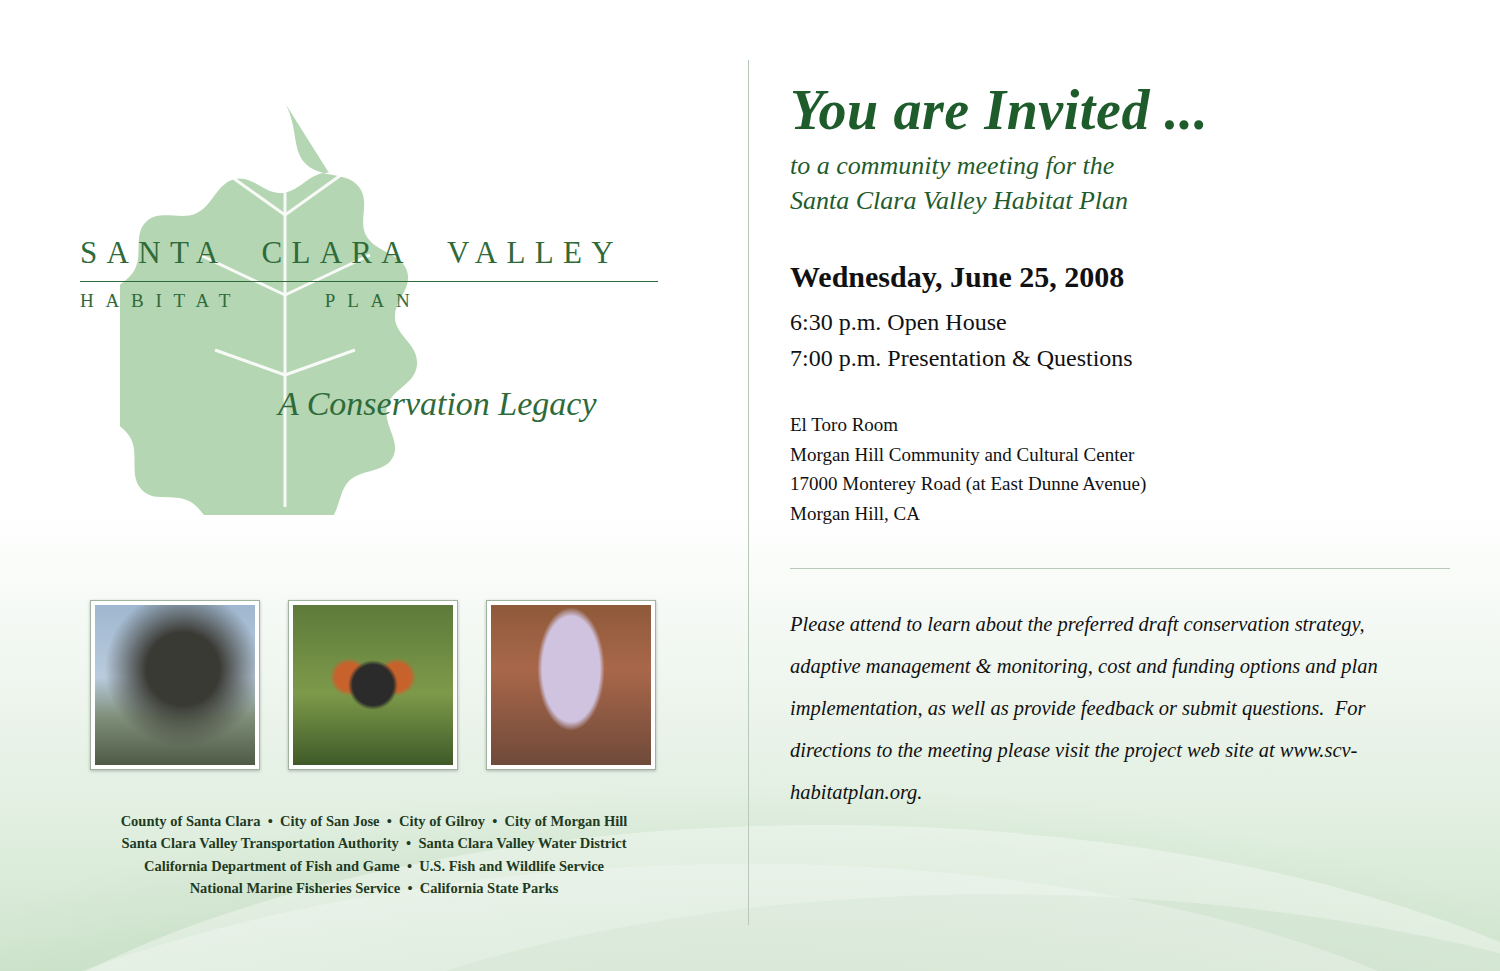SANTA CLARA VALLEY
HABITAT PLAN
A Conservation Legacy
County of Santa Clara • City of San Jose • City of Gilroy • City of Morgan Hill
Santa Clara Valley Transportation Authority • Santa Clara Valley Water District
California Department of Fish and Game • U.S. Fish and Wildlife Service
National Marine Fisheries Service • California State Parks
You are Invited ...
to a community meeting for the
Santa Clara Valley Habitat Plan
Wednesday, June 25, 2008
6:30 p.m. Open House
7:00 p.m. Presentation & Questions
El Toro Room
Morgan Hill Community and Cultural Center
17000 Monterey Road (at East Dunne Avenue)
Morgan Hill, CA
Please attend to learn about the preferred draft conservation strategy, adaptive management & monitoring, cost and funding options and plan implementation, as well as provide feedback or submit questions. For directions to the meeting please visit the project web site at www.scv-habitatplan.org.